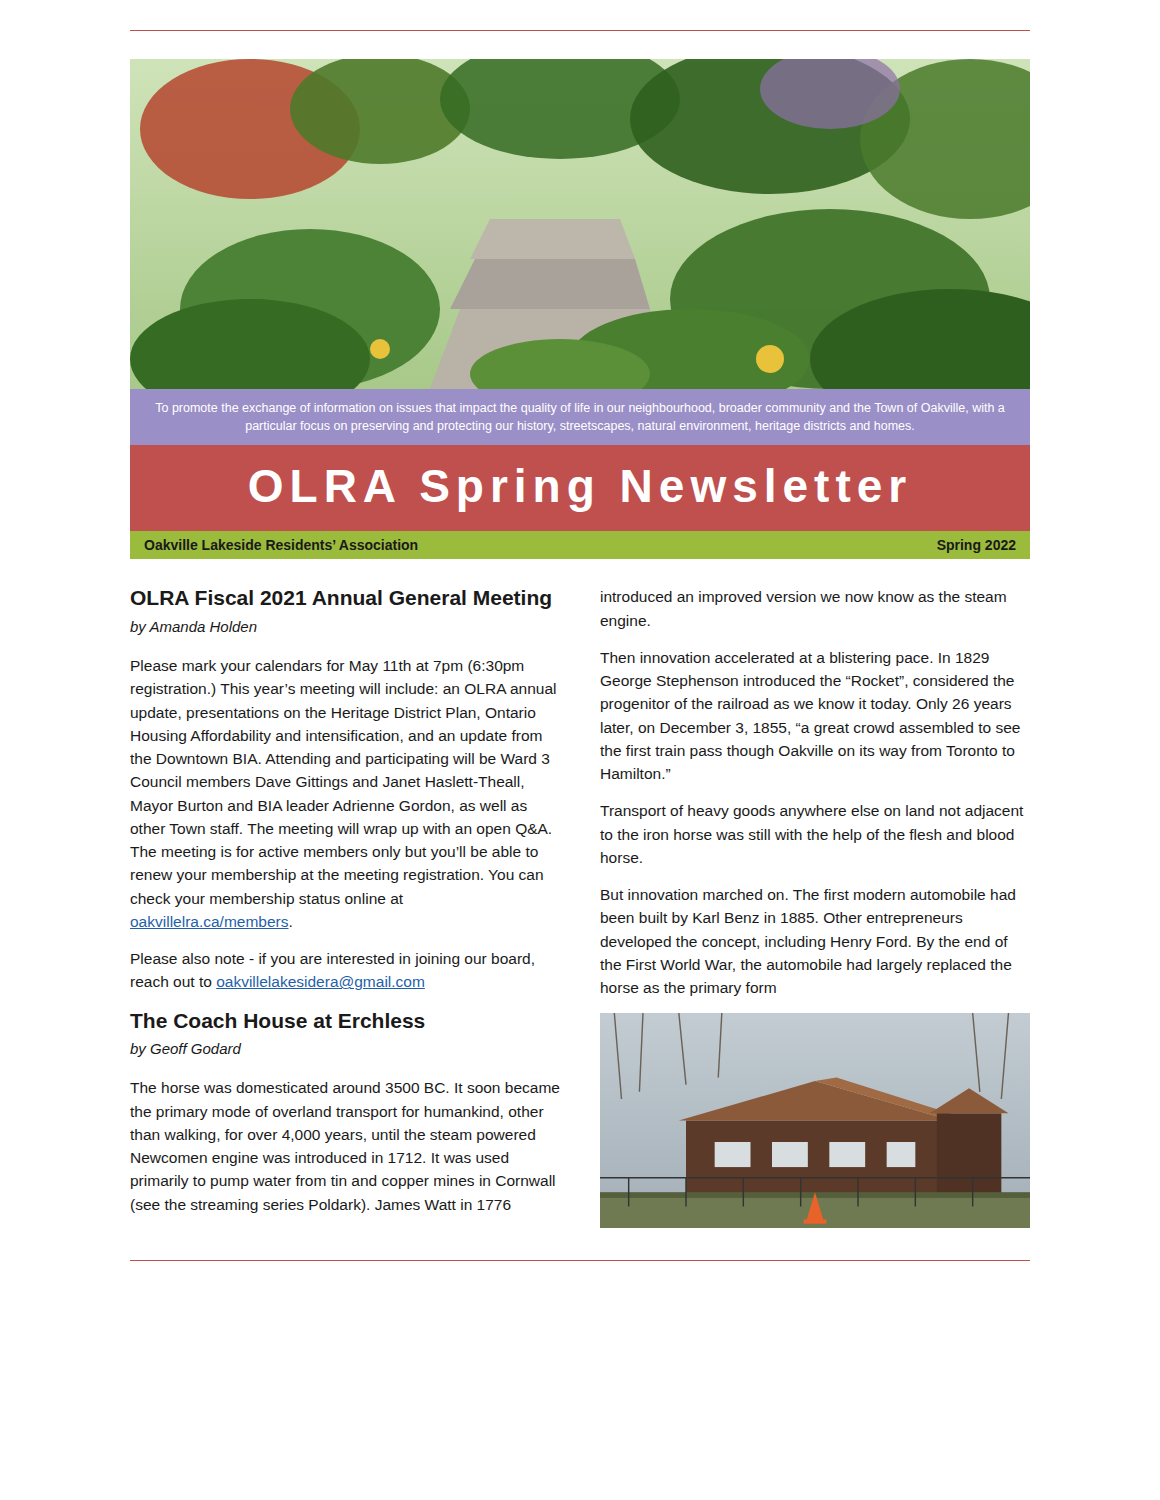To promote the exchange of information on issues that impact the quality of life in our neighbourhood, broader community and the Town of Oakville, with a particular focus on preserving and protecting our history, streetscapes, natural environment, heritage districts and homes.
OLRA Spring Newsletter
Oakville Lakeside Residents’ Association Spring 2022
OLRA Fiscal 2021 Annual General Meeting
by Amanda Holden
Please mark your calendars for May 11th at 7pm (6:30pm registration.) This year’s meeting will include: an OLRA annual update, presentations on the Heritage District Plan, Ontario Housing Affordability and intensification, and an update from the Downtown BIA. Attending and participating will be Ward 3 Council members Dave Gittings and Janet Haslett-Theall, Mayor Burton and BIA leader Adrienne Gordon, as well as other Town staff. The meeting will wrap up with an open Q&A. The meeting is for active members only but you’ll be able to renew your membership at the meeting registration. You can check your membership status online at oakvillelra.ca/members.
Please also note - if you are interested in joining our board, reach out to oakvillelakesidera@gmail.com
The Coach House at Erchless
by Geoff Godard
The horse was domesticated around 3500 BC. It soon became the primary mode of overland transport for humankind, other than walking, for over 4,000 years, until the steam powered Newcomen engine was introduced in 1712. It was used primarily to pump water from tin and copper mines in Cornwall (see the streaming series Poldark). James Watt in 1776
introduced an improved version we now know as the steam engine.
Then innovation accelerated at a blistering pace. In 1829 George Stephenson introduced the “Rocket”, considered the progenitor of the railroad as we know it today. Only 26 years later, on December 3, 1855, “a great crowd assembled to see the first train pass though Oakville on its way from Toronto to Hamilton.”
Transport of heavy goods anywhere else on land not adjacent to the iron horse was still with the help of the flesh and blood horse.
But innovation marched on. The first modern automobile had been built by Karl Benz in 1885. Other entrepreneurs developed the concept, including Henry Ford. By the end of the First World War, the automobile had largely replaced the horse as the primary form